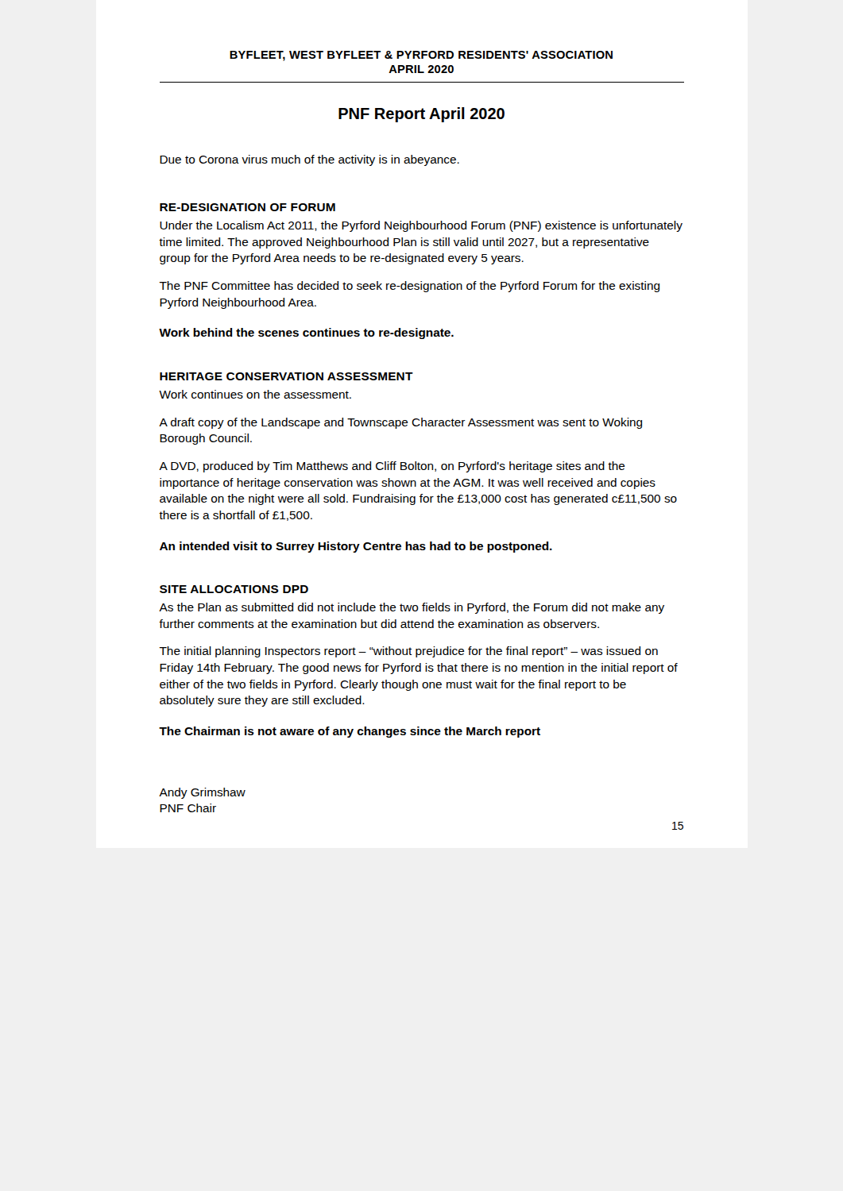BYFLEET, WEST BYFLEET & PYRFORD RESIDENTS' ASSOCIATION APRIL 2020
PNF Report April 2020
Due to Corona virus much of the activity is in abeyance.
RE-DESIGNATION OF FORUM
Under the Localism Act 2011, the Pyrford Neighbourhood Forum (PNF) existence is unfortunately time limited. The approved Neighbourhood Plan is still valid until 2027, but a representative group for the Pyrford Area needs to be re-designated every 5 years.
The PNF Committee has decided to seek re-designation of the Pyrford Forum for the existing Pyrford Neighbourhood Area.
Work behind the scenes continues to re-designate.
HERITAGE CONSERVATION ASSESSMENT
Work continues on the assessment.
A draft copy of the Landscape and Townscape Character Assessment was sent to Woking Borough Council.
A DVD, produced by Tim Matthews and Cliff Bolton, on Pyrford's heritage sites and the importance of heritage conservation was shown at the AGM. It was well received and copies available on the night were all sold. Fundraising for the £13,000 cost has generated c£11,500 so there is a shortfall of £1,500.
An intended visit to Surrey History Centre has had to be postponed.
SITE ALLOCATIONS DPD
As the Plan as submitted did not include the two fields in Pyrford, the Forum did not make any further comments at the examination but did attend the examination as observers.
The initial planning Inspectors report – “without prejudice for the final report” – was issued on Friday 14th February. The good news for Pyrford is that there is no mention in the initial report of either of the two fields in Pyrford. Clearly though one must wait for the final report to be absolutely sure they are still excluded.
The Chairman is not aware of any changes since the March report
Andy Grimshaw PNF Chair
15